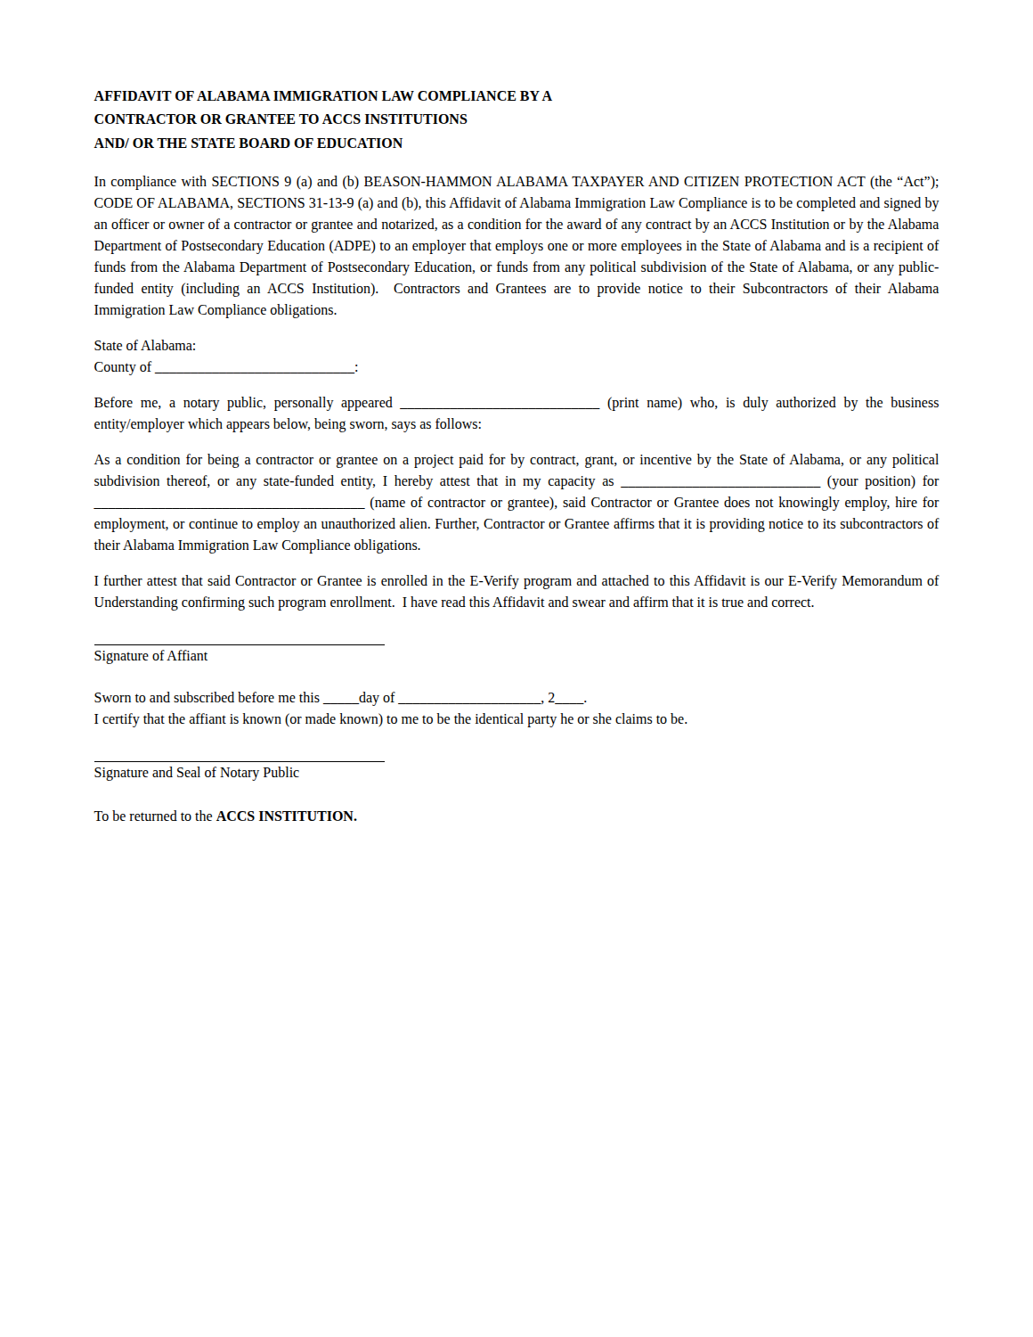AFFIDAVIT OF ALABAMA IMMIGRATION LAW COMPLIANCE BY A
CONTRACTOR OR GRANTEE TO ACCS INSTITUTIONS
AND/ OR THE STATE BOARD OF EDUCATION
In compliance with SECTIONS 9 (a) and (b) BEASON-HAMMON ALABAMA TAXPAYER AND CITIZEN PROTECTION ACT (the “Act”); CODE OF ALABAMA, SECTIONS 31-13-9 (a) and (b), this Affidavit of Alabama Immigration Law Compliance is to be completed and signed by an officer or owner of a contractor or grantee and notarized, as a condition for the award of any contract by an ACCS Institution or by the Alabama Department of Postsecondary Education (ADPE) to an employer that employs one or more employees in the State of Alabama and is a recipient of funds from the Alabama Department of Postsecondary Education, or funds from any political subdivision of the State of Alabama, or any public-funded entity (including an ACCS Institution). Contractors and Grantees are to provide notice to their Subcontractors of their Alabama Immigration Law Compliance obligations.
State of Alabama:
County of ____________________________:
Before me, a notary public, personally appeared ____________________________ (print name) who, is duly authorized by the business entity/employer which appears below, being sworn, says as follows:
As a condition for being a contractor or grantee on a project paid for by contract, grant, or incentive by the State of Alabama, or any political subdivision thereof, or any state-funded entity, I hereby attest that in my capacity as ____________________________ (your position) for ______________________________________ (name of contractor or grantee), said Contractor or Grantee does not knowingly employ, hire for employment, or continue to employ an unauthorized alien. Further, Contractor or Grantee affirms that it is providing notice to its subcontractors of their Alabama Immigration Law Compliance obligations.
I further attest that said Contractor or Grantee is enrolled in the E-Verify program and attached to this Affidavit is our E-Verify Memorandum of Understanding confirming such program enrollment. I have read this Affidavit and swear and affirm that it is true and correct.
Signature of Affiant
Sworn to and subscribed before me this _____day of ____________________, 2____.
I certify that the affiant is known (or made known) to me to be the identical party he or she claims to be.
Signature and Seal of Notary Public
To be returned to the ACCS INSTITUTION.